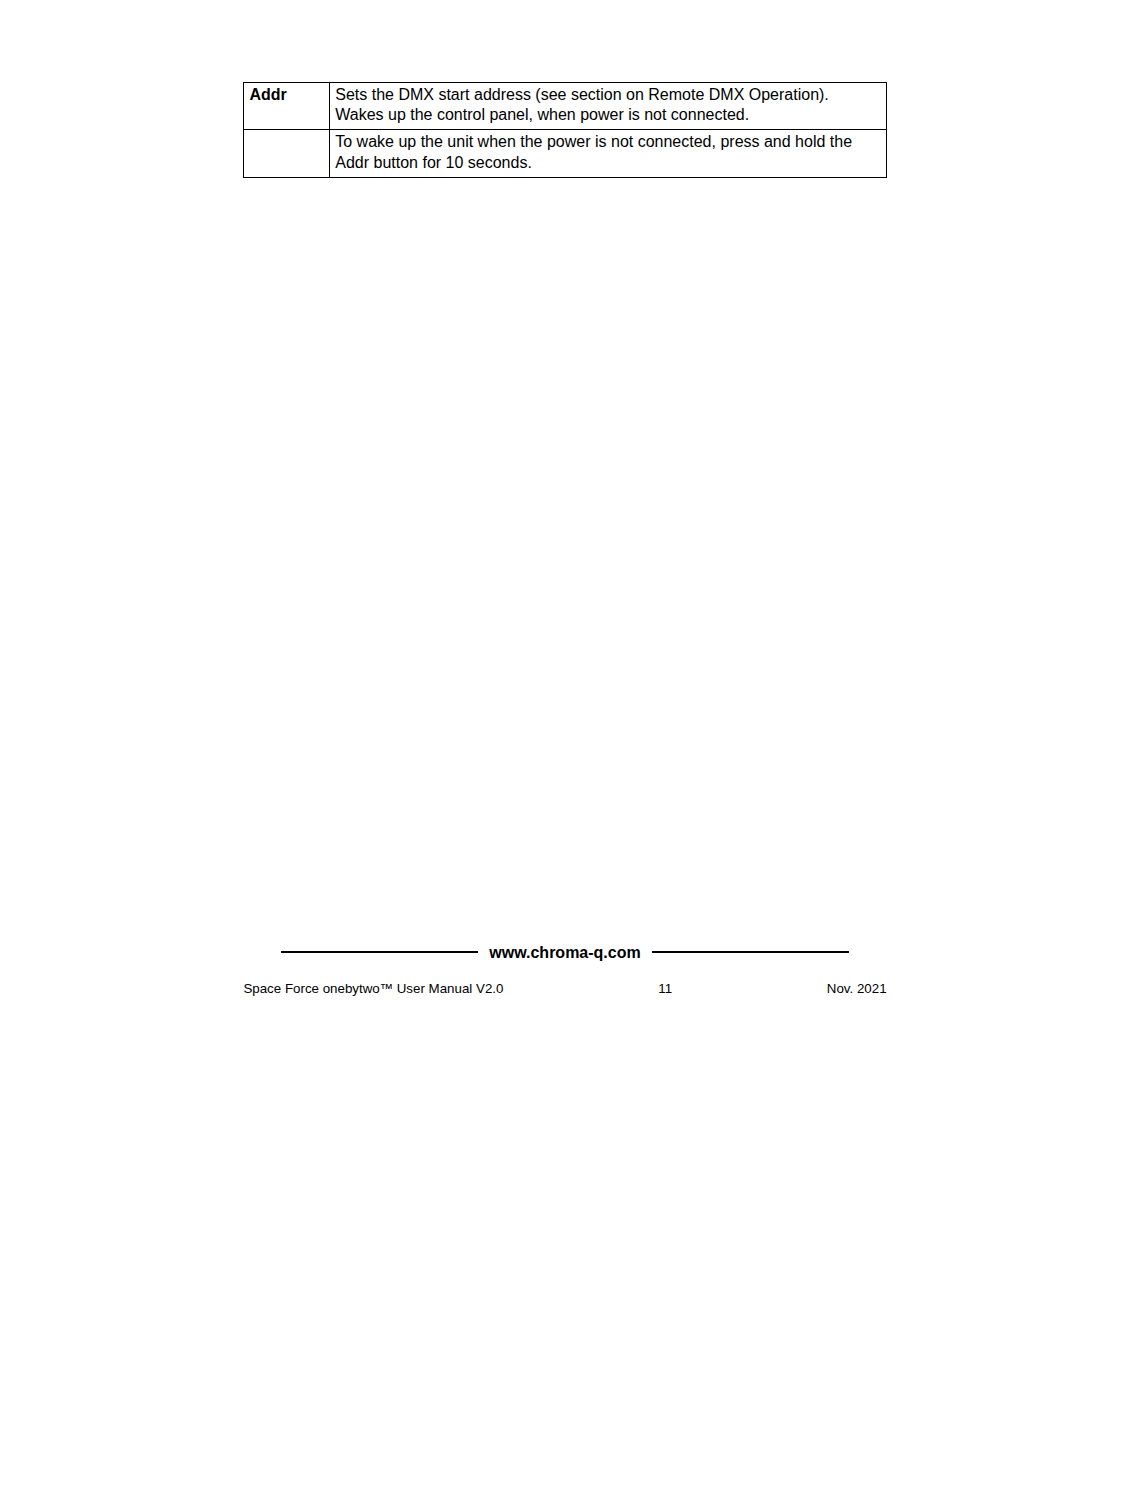| Addr | Sets the DMX start address (see section on Remote DMX Operation). Wakes up the control panel, when power is not connected. |
| | To wake up the unit when the power is not connected, press and hold the Addr button for 10 seconds. |
www.chroma-q.com
Space Force onebytwo™ User Manual V2.0 11 Nov. 2021